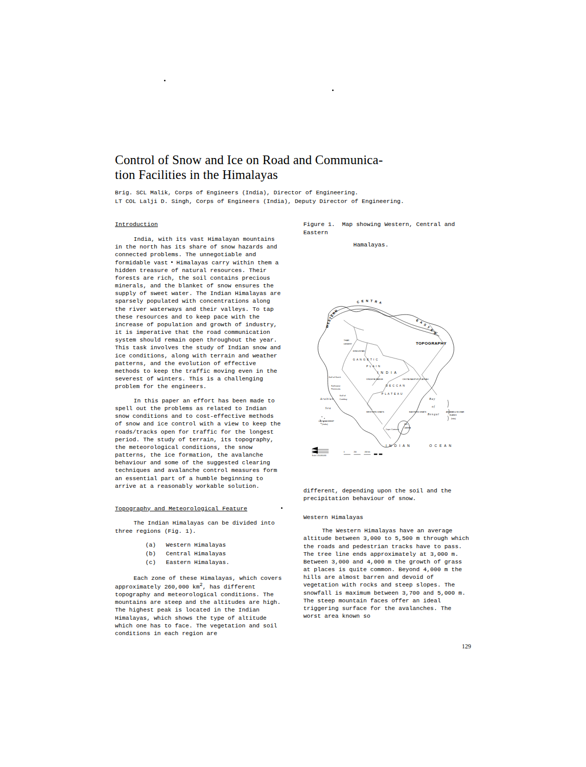Control of Snow and Ice on Road and Communica‑
tion Facilities in the Himalayas
Brig. SCL Malik, Corps of Engineers (India), Director of Engineering.
LT COL Lalji D. Singh, Corps of Engineers (India), Deputy Director of Engineering.
Introduction
India, with its vast Himalayan mountains in the north has its share of snow hazards and connected problems. The unnegotiable and formidable vast Himalayas carry within them a hidden treasure of natural resources. Their forests are rich, the soil contains precious minerals, and the blanket of snow ensures the supply of sweet water. The Indian Himalayas are sparsely populated with concentrations along the river waterways and their valleys. To tap these resources and to keep pace with the increase of population and growth of industry, it is imperative that the road communication system should remain open throughout the year. This task involves the study of Indian snow and ice conditions, along with terrain and weather patterns, and the evolution of effective methods to keep the traffic moving even in the severest of winters. This is a challenging problem for the engineers.
In this paper an effort has been made to spell out the problems as related to Indian snow conditions and to cost-effective methods of snow and ice control with a view to keep the roads/tracks open for traffic for the longest period. The study of terrain, its topography, the meteorological conditions, the snow patterns, the ice formation, the avalanche behaviour and some of the suggested clearing techniques and avalanche control measures form an essential part of a humble beginning to arrive at a reasonably workable solution.
Topography and Meteorological Feature
The Indian Himalayas can be divided into three regions (Fig. 1).
(a) Western Himalayas
(b) Central Himalayas
(c) Eastern Himalayas.
Each zone of these Himalayas, which covers approximately 260,000 km2, has different topography and meteorological conditions. The mountains are steep and the altitudes are high. The highest peak is located in the Indian Himalayas, which shows the type of altitude which one has to face. The vegetation and soil conditions in each region are
Figure 1. Map showing Western, Central and Eastern
Hamalayas.
WESTERN C E N T R A L E A S T E R N TOPOGRAPHY I N D I A G A N G E T I C P L A I N D E C C A N P L A T E A U VINDHYA RANGE HINDUSTAN THAR DESERT CHOTA NAGPUR PLATEAU Gulf of Kutch Kathiawar Peninsula Gulf of Cambay A r a b i a n S e a B a y o f B e n g a l LAKSHADWEEP (India) ANDAMAN & NICOBAR ISLANDS (India) I N D I A N O C E A N WESTERN GHATS EASTERN GHATS Cape Comorin SRI LANKA Scale 1:20,000,000 0 200 400 km
different, depending upon the soil and the precipitation behaviour of snow.
Western Himalayas
The Western Himalayas have an average altitude between 3,000 to 5,500 m through which the roads and pedestrian tracks have to pass. The tree line ends approximately at 3,000 m. Between 3,000 and 4,000 m the growth of grass at places is quite common. Beyond 4,000 m the hills are almost barren and devoid of vegetation with rocks and steep slopes. The snowfall is maximum between 3,700 and 5,000 m. The steep mountain faces offer an ideal triggering surface for the avalanches. The worst area known so
129